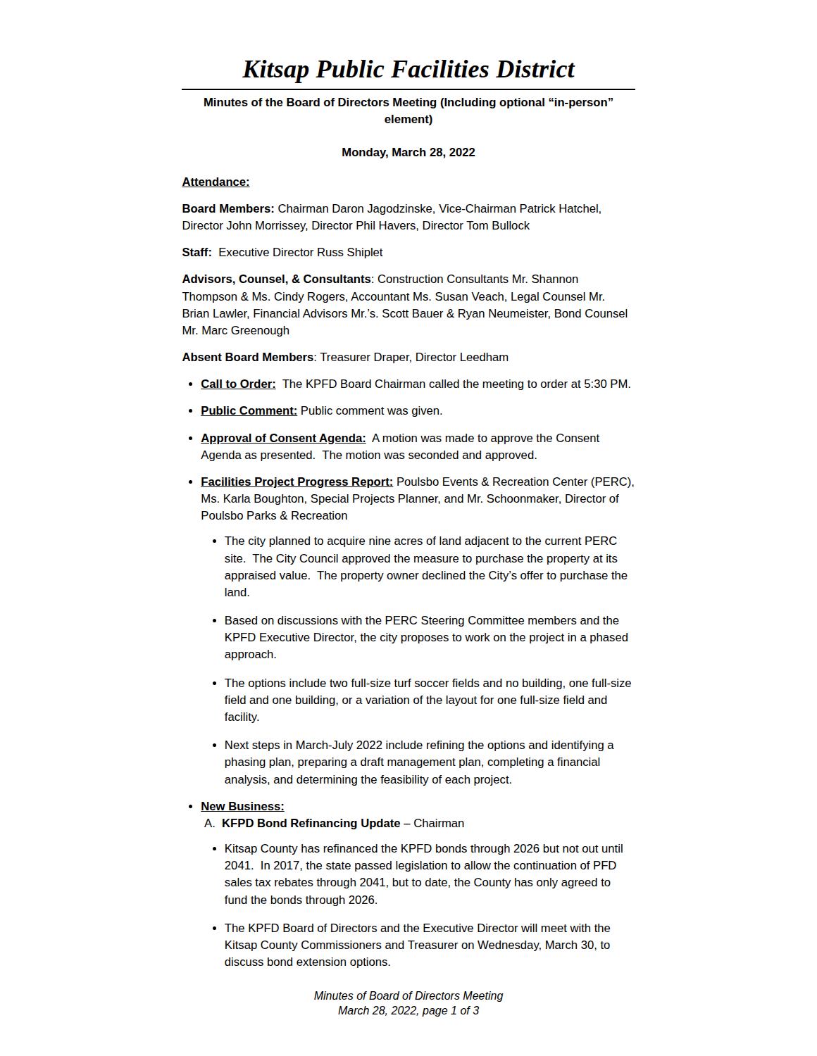Kitsap Public Facilities District
Minutes of the Board of Directors Meeting (Including optional “in-person” element)
Monday, March 28, 2022
Attendance:
Board Members: Chairman Daron Jagodzinske, Vice-Chairman Patrick Hatchel, Director John Morrissey, Director Phil Havers, Director Tom Bullock
Staff: Executive Director Russ Shiplet
Advisors, Counsel, & Consultants: Construction Consultants Mr. Shannon Thompson & Ms. Cindy Rogers, Accountant Ms. Susan Veach, Legal Counsel Mr. Brian Lawler, Financial Advisors Mr.’s. Scott Bauer & Ryan Neumeister, Bond Counsel Mr. Marc Greenough
Absent Board Members: Treasurer Draper, Director Leedham
Call to Order: The KPFD Board Chairman called the meeting to order at 5:30 PM.
Public Comment: Public comment was given.
Approval of Consent Agenda: A motion was made to approve the Consent Agenda as presented. The motion was seconded and approved.
Facilities Project Progress Report: Poulsbo Events & Recreation Center (PERC), Ms. Karla Boughton, Special Projects Planner, and Mr. Schoonmaker, Director of Poulsbo Parks & Recreation
The city planned to acquire nine acres of land adjacent to the current PERC site. The City Council approved the measure to purchase the property at its appraised value. The property owner declined the City’s offer to purchase the land.
Based on discussions with the PERC Steering Committee members and the KPFD Executive Director, the city proposes to work on the project in a phased approach.
The options include two full-size turf soccer fields and no building, one full-size field and one building, or a variation of the layout for one full-size field and facility.
Next steps in March-July 2022 include refining the options and identifying a phasing plan, preparing a draft management plan, completing a financial analysis, and determining the feasibility of each project.
New Business:
A. KFPD Bond Refinancing Update – Chairman
Kitsap County has refinanced the KPFD bonds through 2026 but not out until 2041. In 2017, the state passed legislation to allow the continuation of PFD sales tax rebates through 2041, but to date, the County has only agreed to fund the bonds through 2026.
The KPFD Board of Directors and the Executive Director will meet with the Kitsap County Commissioners and Treasurer on Wednesday, March 30, to discuss bond extension options.
Minutes of Board of Directors Meeting
March 28, 2022, page 1 of 3